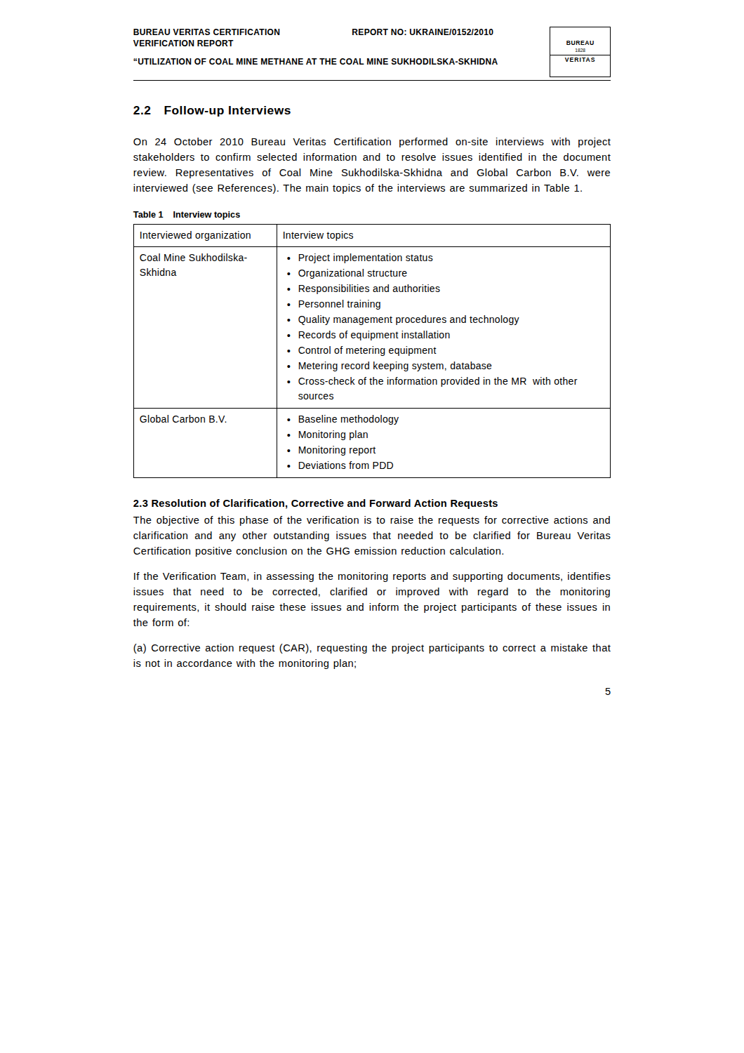BUREAU VERITAS CERTIFICATION REPORT NO: UKRAINE/0152/2010
VERIFICATION REPORT
“UTILIZATION OF COAL MINE METHANE AT THE COAL MINE SUKHODILSKA-SKHIDNA
BUREAU
1828
VERITAS
2.2 Follow-up Interviews
On 24 October 2010 Bureau Veritas Certification performed on-site interviews with project stakeholders to confirm selected information and to resolve issues identified in the document review. Representatives of Coal Mine Sukhodilska-Skhidna and Global Carbon B.V. were interviewed (see References). The main topics of the interviews are summarized in Table 1.
Table 1 Interview topics
| Interviewed organization | Interview topics |
| Coal Mine Sukhodilska-Skhidna | Project implementation status Organizational structure Responsibilities and authorities Personnel training Quality management procedures and technology Records of equipment installation Control of metering equipment Metering record keeping system, database Cross-check of the information provided in the MR with other sources |
| Global Carbon B.V. | Baseline methodology Monitoring plan Monitoring report Deviations from PDD |
2.3 Resolution of Clarification, Corrective and Forward Action Requests
The objective of this phase of the verification is to raise the requests for corrective actions and clarification and any other outstanding issues that needed to be clarified for Bureau Veritas Certification positive conclusion on the GHG emission reduction calculation.
If the Verification Team, in assessing the monitoring reports and supporting documents, identifies issues that need to be corrected, clarified or improved with regard to the monitoring requirements, it should raise these issues and inform the project participants of these issues in the form of:
(a) Corrective action request (CAR), requesting the project participants to correct a mistake that is not in accordance with the monitoring plan;
5